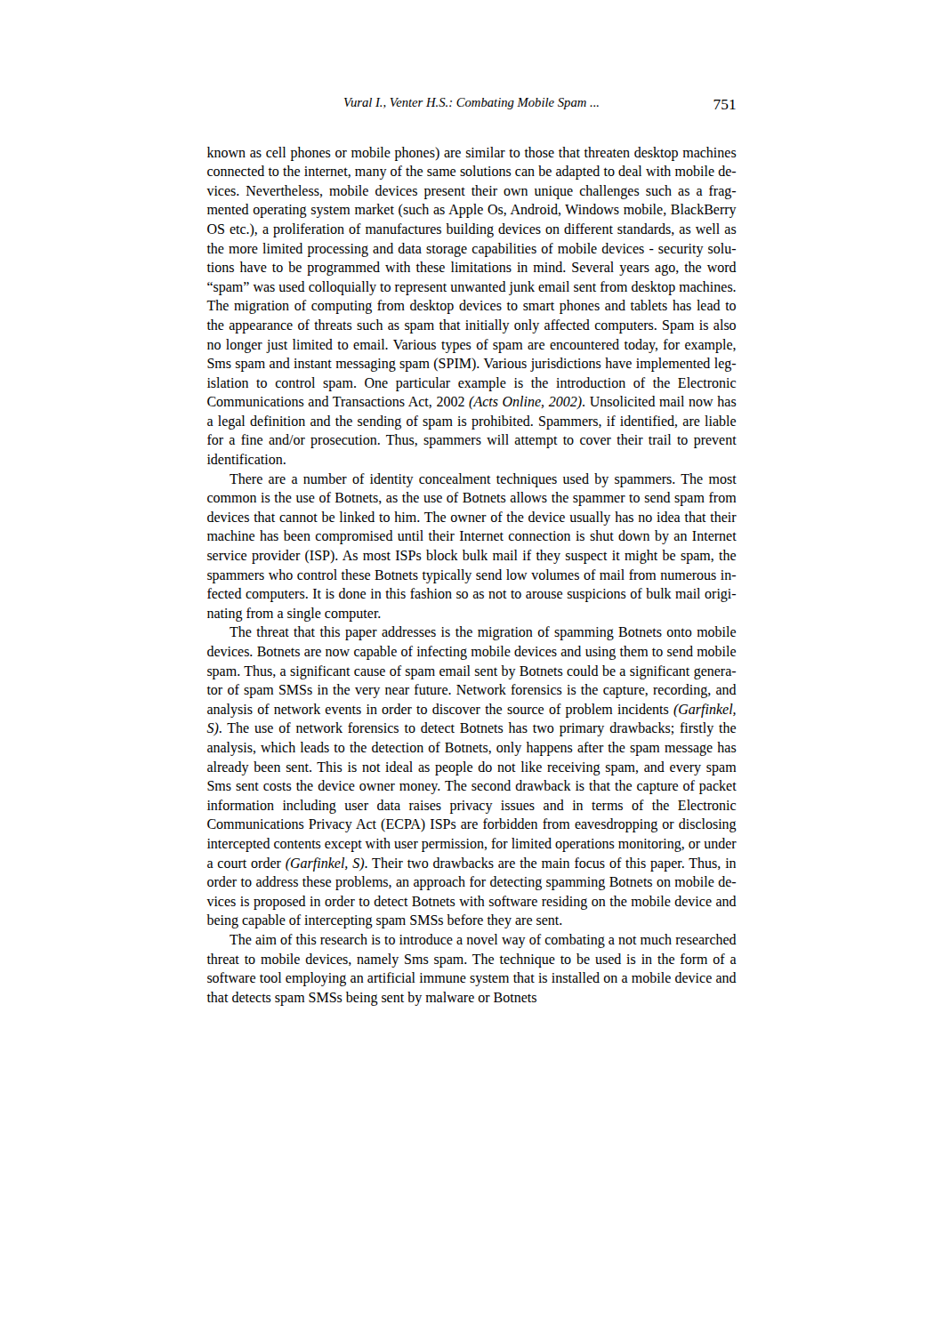Vural I., Venter H.S.: Combating Mobile Spam ... 751
known as cell phones or mobile phones) are similar to those that threaten desktop machines connected to the internet, many of the same solutions can be adapted to deal with mobile devices. Nevertheless, mobile devices present their own unique challenges such as a fragmented operating system market (such as Apple Os, Android, Windows mobile, BlackBerry OS etc.), a proliferation of manufactures building devices on different standards, as well as the more limited processing and data storage capabilities of mobile devices - security solutions have to be programmed with these limitations in mind. Several years ago, the word “spam” was used colloquially to represent unwanted junk email sent from desktop machines. The migration of computing from desktop devices to smart phones and tablets has lead to the appearance of threats such as spam that initially only affected computers. Spam is also no longer just limited to email. Various types of spam are encountered today, for example, Sms spam and instant messaging spam (SPIM). Various jurisdictions have implemented legislation to control spam. One particular example is the introduction of the Electronic Communications and Transactions Act, 2002 (Acts Online, 2002). Unsolicited mail now has a legal definition and the sending of spam is prohibited. Spammers, if identified, are liable for a fine and/or prosecution. Thus, spammers will attempt to cover their trail to prevent identification.
There are a number of identity concealment techniques used by spammers. The most common is the use of Botnets, as the use of Botnets allows the spammer to send spam from devices that cannot be linked to him. The owner of the device usually has no idea that their machine has been compromised until their Internet connection is shut down by an Internet service provider (ISP). As most ISPs block bulk mail if they suspect it might be spam, the spammers who control these Botnets typically send low volumes of mail from numerous infected computers. It is done in this fashion so as not to arouse suspicions of bulk mail originating from a single computer.
The threat that this paper addresses is the migration of spamming Botnets onto mobile devices. Botnets are now capable of infecting mobile devices and using them to send mobile spam. Thus, a significant cause of spam email sent by Botnets could be a significant generator of spam SMSs in the very near future. Network forensics is the capture, recording, and analysis of network events in order to discover the source of problem incidents (Garfinkel, S). The use of network forensics to detect Botnets has two primary drawbacks; firstly the analysis, which leads to the detection of Botnets, only happens after the spam message has already been sent. This is not ideal as people do not like receiving spam, and every spam Sms sent costs the device owner money. The second drawback is that the capture of packet information including user data raises privacy issues and in terms of the Electronic Communications Privacy Act (ECPA) ISPs are forbidden from eavesdropping or disclosing intercepted contents except with user permission, for limited operations monitoring, or under a court order (Garfinkel, S). Their two drawbacks are the main focus of this paper. Thus, in order to address these problems, an approach for detecting spamming Botnets on mobile devices is proposed in order to detect Botnets with software residing on the mobile device and being capable of intercepting spam SMSs before they are sent.
The aim of this research is to introduce a novel way of combating a not much researched threat to mobile devices, namely Sms spam. The technique to be used is in the form of a software tool employing an artificial immune system that is installed on a mobile device and that detects spam SMSs being sent by malware or Botnets